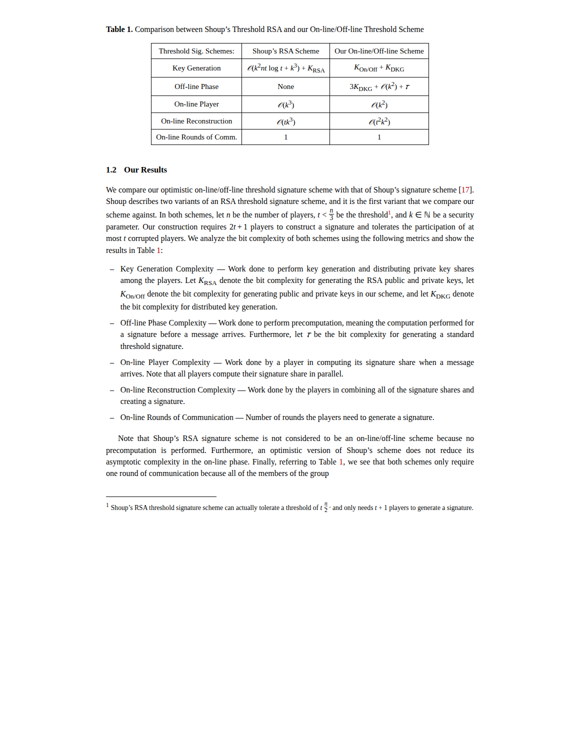Table 1. Comparison between Shoup’s Threshold RSA and our On-line/Off-line Threshold Scheme
| Threshold Sig. Schemes: | Shoup’s RSA Scheme | Our On-line/Off-line Scheme |
| --- | --- | --- |
| Key Generation | 𝒪 ( k 2 nt log t + k 3 ) + K RSA | K On/Off + K DKG |
| Off-line Phase | None | 3 K DKG + 𝒪 ( k 2 ) + 𝜏 |
| On-line Player | 𝒪 ( k 3 ) | 𝒪 ( k 2 ) |
| On-line Reconstruction | 𝒪 ( tk 3 ) | 𝒪 ( t 2 k 2 ) |
| On-line Rounds of Comm. | 1 | 1 |
1.2 Our Results
We compare our optimistic on-line/off-line threshold signature scheme with that of Shoup’s signature scheme [17]. Shoup describes two variants of an RSA threshold signature scheme, and it is the first variant that we compare our scheme against. In both schemes, let n be the number of players, t < n 3 be the threshold1, and k ∈ ℕ be a security parameter. Our construction requires 2t + 1 players to construct a signature and tolerates the participation of at most t corrupted players. We analyze the bit complexity of both schemes using the following metrics and show the results in Table 1:
Key Generation Complexity — Work done to perform key generation and distributing private key shares among the players. Let KRSA denote the bit complexity for generating the RSA public and private keys, let KOn/Off denote the bit complexity for generating public and private keys in our scheme, and let KDKG denote the bit complexity for distributed key generation.
Off-line Phase Complexity — Work done to perform precomputation, meaning the computation performed for a signature before a message arrives. Furthermore, let 𝜏 be the bit complexity for generating a standard threshold signature.
On-line Player Complexity — Work done by a player in computing its signature share when a message arrives. Note that all players compute their signature share in parallel.
On-line Reconstruction Complexity — Work done by the players in combining all of the signature shares and creating a signature.
On-line Rounds of Communication — Number of rounds the players need to generate a signature.
Note that Shoup’s RSA signature scheme is not considered to be an on-line/off-line scheme because no precomputation is performed. Furthermore, an optimistic version of Shoup’s scheme does not reduce its asymptotic complexity in the on-line phase. Finally, referring to Table 1, we see that both schemes only require one round of communication because all of the members of the group
1Shoup’s RSA threshold signature scheme can actually tolerate a threshold of t < n 2 and only needs t + 1 players to generate a signature.